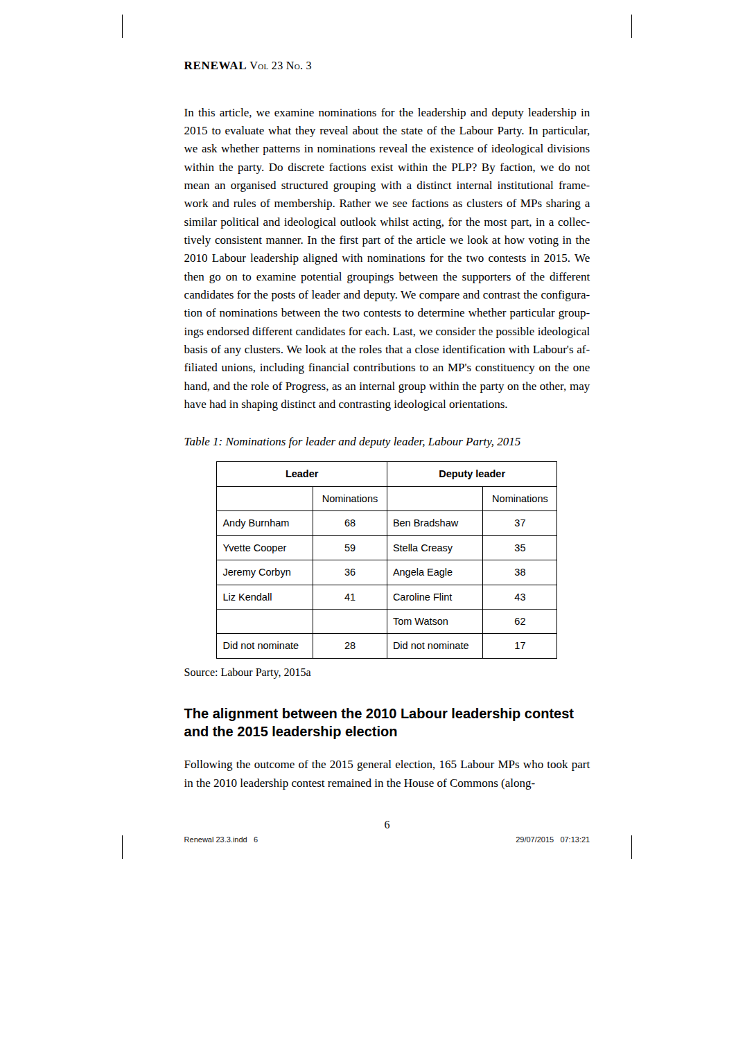RENEWAL Vol 23 No. 3
In this article, we examine nominations for the leadership and deputy leadership in 2015 to evaluate what they reveal about the state of the Labour Party. In particular, we ask whether patterns in nominations reveal the existence of ideological divisions within the party. Do discrete factions exist within the PLP? By faction, we do not mean an organised structured grouping with a distinct internal institutional framework and rules of membership. Rather we see factions as clusters of MPs sharing a similar political and ideological outlook whilst acting, for the most part, in a collectively consistent manner. In the first part of the article we look at how voting in the 2010 Labour leadership aligned with nominations for the two contests in 2015. We then go on to examine potential groupings between the supporters of the different candidates for the posts of leader and deputy. We compare and contrast the configuration of nominations between the two contests to determine whether particular groupings endorsed different candidates for each. Last, we consider the possible ideological basis of any clusters. We look at the roles that a close identification with Labour's affiliated unions, including financial contributions to an MP's constituency on the one hand, and the role of Progress, as an internal group within the party on the other, may have had in shaping distinct and contrasting ideological orientations.
Table 1: Nominations for leader and deputy leader, Labour Party, 2015
| Leader | Deputy leader |
| --- | --- |
| | Nominations | | Nominations |
| Andy Burnham | 68 | Ben Bradshaw | 37 |
| Yvette Cooper | 59 | Stella Creasy | 35 |
| Jeremy Corbyn | 36 | Angela Eagle | 38 |
| Liz Kendall | 41 | Caroline Flint | 43 |
| | | Tom Watson | 62 |
| Did not nominate | 28 | Did not nominate | 17 |
Source: Labour Party, 2015a
The alignment between the 2010 Labour leadership contest and the 2015 leadership election
Following the outcome of the 2015 general election, 165 Labour MPs who took part in the 2010 leadership contest remained in the House of Commons (along-
6
Renewal 23.3.indd 6
29/07/2015 07:13:21